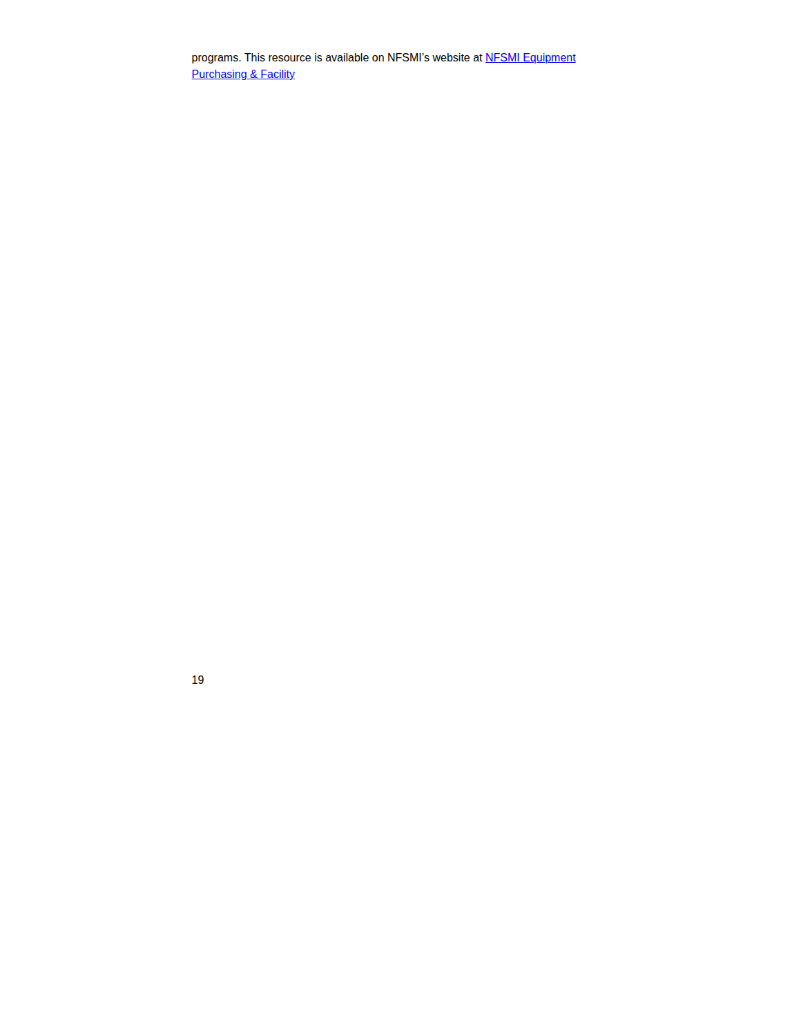programs. This resource is available on NFSMI’s website at NFSMI Equipment Purchasing & Facility
19